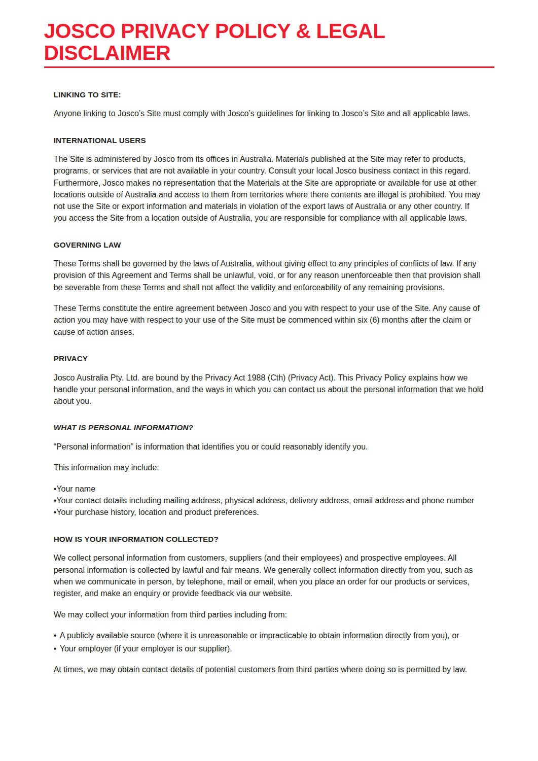Josco Privacy Policy & Legal Disclaimer
Linking to Site:
Anyone linking to Josco’s Site must comply with Josco’s guidelines for linking to Josco’s Site and all applicable laws.
International Users
The Site is administered by Josco from its offices in Australia. Materials published at the Site may refer to products, programs, or services that are not available in your country. Consult your local Josco business contact in this regard. Furthermore, Josco makes no representation that the Materials at the Site are appropriate or available for use at other locations outside of Australia and access to them from territories where there contents are illegal is prohibited. You may not use the Site or export information and materials in violation of the export laws of Australia or any other country. If you access the Site from a location outside of Australia, you are responsible for compliance with all applicable laws.
Governing Law
These Terms shall be governed by the laws of Australia, without giving effect to any principles of conflicts of law. If any provision of this Agreement and Terms shall be unlawful, void, or for any reason unenforceable then that provision shall be severable from these Terms and shall not affect the validity and enforceability of any remaining provisions.
These Terms constitute the entire agreement between Josco and you with respect to your use of the Site. Any cause of action you may have with respect to your use of the Site must be commenced within six (6) months after the claim or cause of action arises.
Privacy
Josco Australia Pty. Ltd. are bound by the Privacy Act 1988 (Cth) (Privacy Act). This Privacy Policy explains how we handle your personal information, and the ways in which you can contact us about the personal information that we hold about you.
What is personal information?
“Personal information” is information that identifies you or could reasonably identify you.
This information may include:
Your name
Your contact details including mailing address, physical address, delivery address, email address and phone number
Your purchase history, location and product preferences.
How is your information collected?
We collect personal information from customers, suppliers (and their employees) and prospective employees. All personal information is collected by lawful and fair means. We generally collect information directly from you, such as when we communicate in person, by telephone, mail or email, when you place an order for our products or services, register, and make an enquiry or provide feedback via our website.
We may collect your information from third parties including from:
A publicly available source (where it is unreasonable or impracticable to obtain information directly from you), or
Your employer (if your employer is our supplier).
At times, we may obtain contact details of potential customers from third parties where doing so is permitted by law.